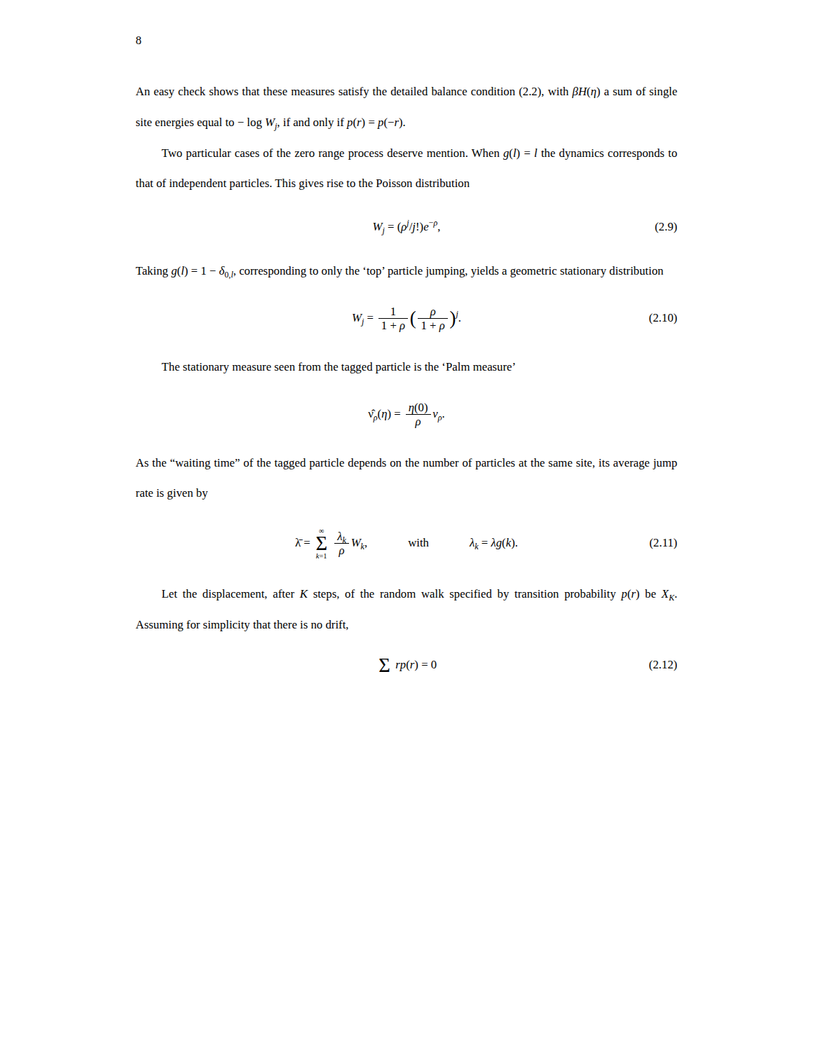8
An easy check shows that these measures satisfy the detailed balance condition (2.2), with βH(η) a sum of single site energies equal to − log Wj, if and only if p(r) = p(−r).
Two particular cases of the zero range process deserve mention. When g(l) = l the dynamics corresponds to that of independent particles. This gives rise to the Poisson distribution
Wj = (ρj/j!)e−ρ, (2.9)
Taking g(l) = 1 − δ0,l, corresponding to only the ‘top’ particle jumping, yields a geometric stationary distribution
Wj = 11 + ρ(ρ 1 + ρ)j. (2.10)
The stationary measure seen from the tagged particle is the ‘Palm measure’
ν̂ρ(η) = η(0) ρ νρ.
As the “waiting time” of the tagged particle depends on the number of particles at the same site, its average jump rate is given by
λ̄ = ∞Σk=1 λk ρ Wk, with λk = λg(k). (2.11)
Let the displacement, after K steps, of the random walk specified by transition probability p(r) be XK. Assuming for simplicity that there is no drift,
Σ rp(r) = 0 (2.12)